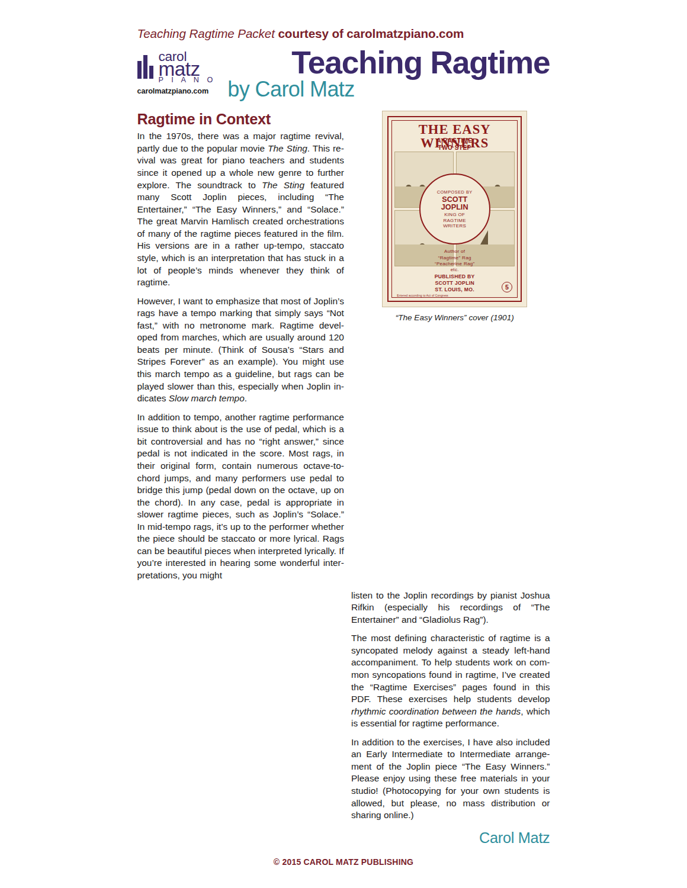Teaching Ragtime Packet courtesy of carolmatzpiano.com
carol matz P I A N O
carolmatzpiano.com
Teaching Ragtime
by Carol Matz
Ragtime in Context
In the 1970s, there was a major ragtime revival, partly due to the popular movie The Sting. This revival was great for piano teachers and students since it opened up a whole new genre to further explore. The soundtrack to The Sting featured many Scott Joplin pieces, including “The Entertainer,” “The Easy Winners,” and “Solace.” The great Marvin Hamlisch created orchestrations of many of the ragtime pieces featured in the film. His versions are in a rather up-tempo, staccato style, which is an interpretation that has stuck in a lot of people’s minds whenever they think of ragtime.
However, I want to emphasize that most of Joplin’s rags have a tempo marking that simply says “Not fast,” with no metronome mark. Ragtime developed from marches, which are usually around 120 beats per minute. (Think of Sousa’s “Stars and Stripes Forever” as an example). You might use this march tempo as a guideline, but rags can be played slower than this, especially when Joplin indicates Slow march tempo.
In addition to tempo, another ragtime performance issue to think about is the use of pedal, which is a bit controversial and has no “right answer,” since pedal is not indicated in the score. Most rags, in their original form, contain numerous octave-to-chord jumps, and many performers use pedal to bridge this jump (pedal down on the octave, up on the chord). In any case, pedal is appropriate in slower ragtime pieces, such as Joplin’s “Solace.” In mid-tempo rags, it’s up to the performer whether the piece should be staccato or more lyrical. Rags can be beautiful pieces when interpreted lyrically. If you’re interested in hearing some wonderful interpretations, you might
THE EASY
WINNERS
A RAGTIME
TWO STEP
COMPOSED BY
SCOTT
JOPLIN
KING OF
RAGTIME
WRITERS
Author of
“Ragtime” Rag
“Peacherine Rag”
etc.
PUBLISHED BY
SCOTT JOPLIN
ST. LOUIS, MO.
5
Entered according to Act of Congress
“The Easy Winners” cover (1901)
listen to the Joplin recordings by pianist Joshua Rifkin (especially his recordings of “The Entertainer” and “Gladiolus Rag”).
The most defining characteristic of ragtime is a syncopated melody against a steady left-hand accompaniment. To help students work on common syncopations found in ragtime, I’ve created the “Ragtime Exercises” pages found in this PDF. These exercises help students develop rhythmic coordination between the hands, which is essential for ragtime performance.
In addition to the exercises, I have also included an Early Intermediate to Intermediate arrangement of the Joplin piece “The Easy Winners.” Please enjoy using these free materials in your studio! (Photocopying for your own students is allowed, but please, no mass distribution or sharing online.)
Carol Matz
© 2015 CAROL MATZ PUBLISHING